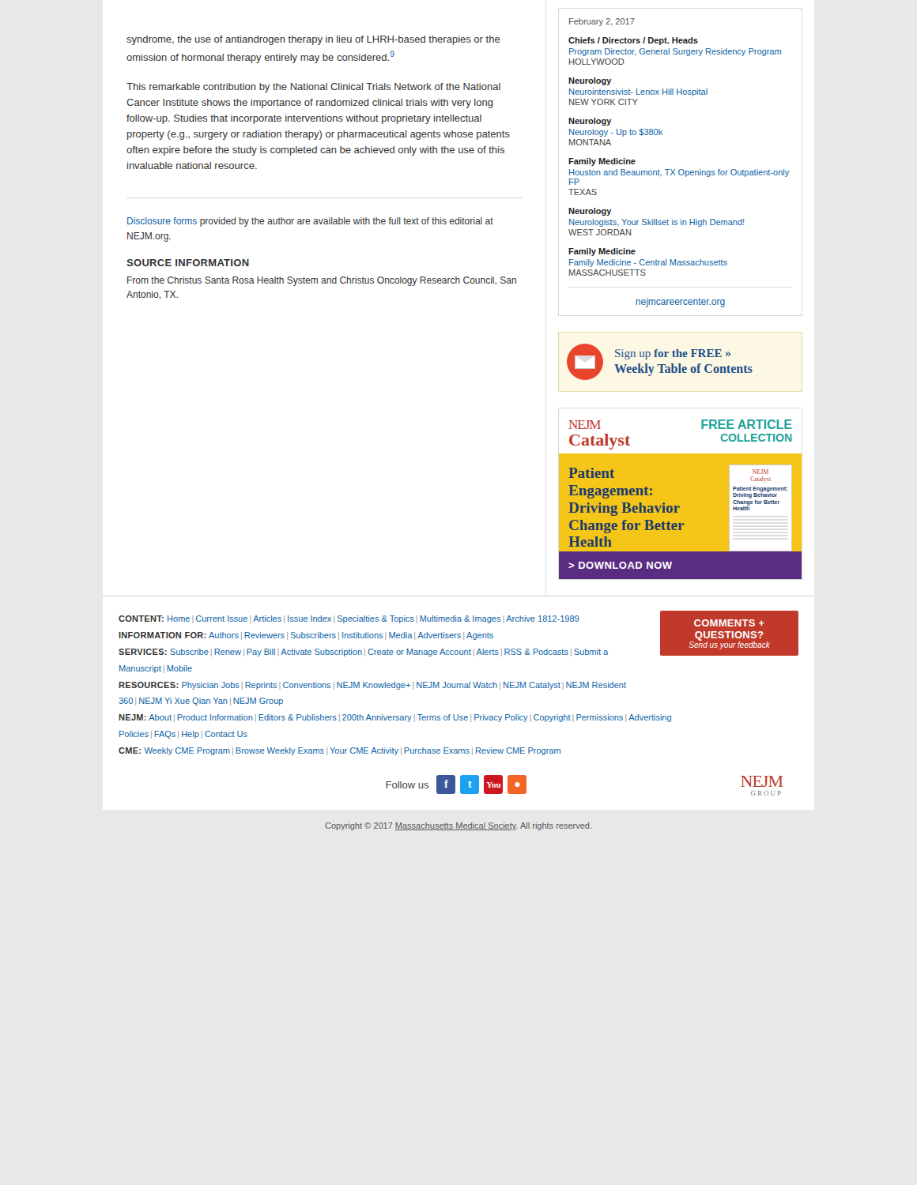syndrome, the use of antiandrogen therapy in lieu of LHRH-based therapies or the omission of hormonal therapy entirely may be considered.9
This remarkable contribution by the National Clinical Trials Network of the National Cancer Institute shows the importance of randomized clinical trials with very long follow-up. Studies that incorporate interventions without proprietary intellectual property (e.g., surgery or radiation therapy) or pharmaceutical agents whose patents often expire before the study is completed can be achieved only with the use of this invaluable national resource.
Disclosure forms provided by the author are available with the full text of this editorial at NEJM.org.
SOURCE INFORMATION
From the Christus Santa Rosa Health System and Christus Oncology Research Council, San Antonio, TX.
February 2, 2017
Chiefs / Directors / Dept. Heads
Program Director, General Surgery Residency Program
HOLLYWOOD
Neurology
Neurointensivist- Lenox Hill Hospital
NEW YORK CITY
Neurology
Neurology - Up to $380k
MONTANA
Family Medicine
Houston and Beaumont, TX Openings for Outpatient-only FP
TEXAS
Neurology
Neurologists, Your Skillset is in High Demand!
WEST JORDAN
Family Medicine
Family Medicine - Central Massachusetts
MASSACHUSETTS
nejmcareercenter.org
Sign up for the FREE »
Weekly Table of Contents
NEJM
Catalyst
FREE ARTICLE
COLLECTION
Patient Engagement: Driving Behavior Change for Better Health
NEJM
Catalyst
Patient Engagement: Driving Behavior Change for Better Health
> DOWNLOAD NOW
COMMENTS + QUESTIONS?
Send us your feedback
CONTENT: Home|Current Issue|Articles|Issue Index|Specialties & Topics|Multimedia & Images|Archive 1812-1989
INFORMATION FOR: Authors|Reviewers|Subscribers|Institutions|Media|Advertisers|Agents
SERVICES: Subscribe|Renew|Pay Bill|Activate Subscription|Create or Manage Account|Alerts|RSS & Podcasts|Submit a Manuscript|Mobile
RESOURCES: Physician Jobs|Reprints|Conventions|NEJM Knowledge+|NEJM Journal Watch|NEJM Catalyst|NEJM Resident 360|NEJM Yi Xue Qian Yan|NEJM Group
NEJM: About|Product Information|Editors & Publishers|200th Anniversary|Terms of Use|Privacy Policy|Copyright|Permissions|Advertising Policies|FAQs|Help|Contact Us
CME: Weekly CME Program|Browse Weekly Exams|Your CME Activity|Purchase Exams|Review CME Program
Follow us
f
t
You
●
NEJM
GROUP
Copyright © 2017 Massachusetts Medical Society. All rights reserved.